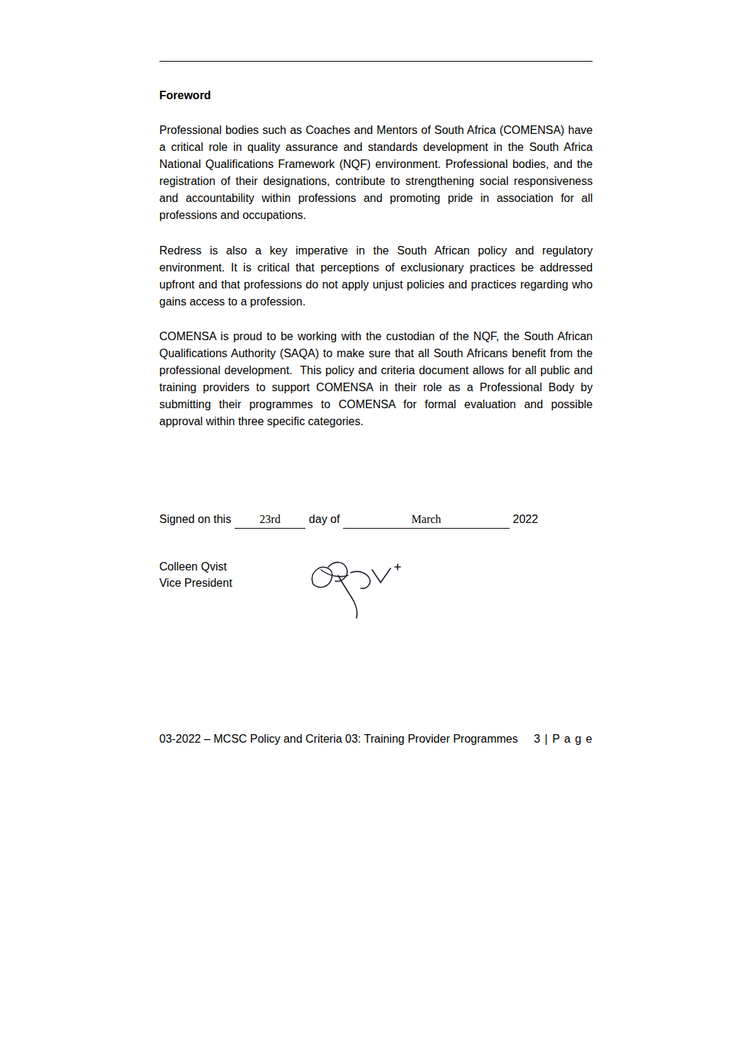Foreword
Professional bodies such as Coaches and Mentors of South Africa (COMENSA) have a critical role in quality assurance and standards development in the South Africa National Qualifications Framework (NQF) environment. Professional bodies, and the registration of their designations, contribute to strengthening social responsiveness and accountability within professions and promoting pride in association for all professions and occupations.
Redress is also a key imperative in the South African policy and regulatory environment. It is critical that perceptions of exclusionary practices be addressed upfront and that professions do not apply unjust policies and practices regarding who gains access to a profession.
COMENSA is proud to be working with the custodian of the NQF, the South African Qualifications Authority (SAQA) to make sure that all South Africans benefit from the professional development. This policy and criteria document allows for all public and training providers to support COMENSA in their role as a Professional Body by submitting their programmes to COMENSA for formal evaluation and possible approval within three specific categories.
Signed on this 23rd day of March 2022
Colleen Qvist
Vice President
Signature
03-2022 – MCSC Policy and Criteria 03: Training Provider Programmes 3 | P a g e